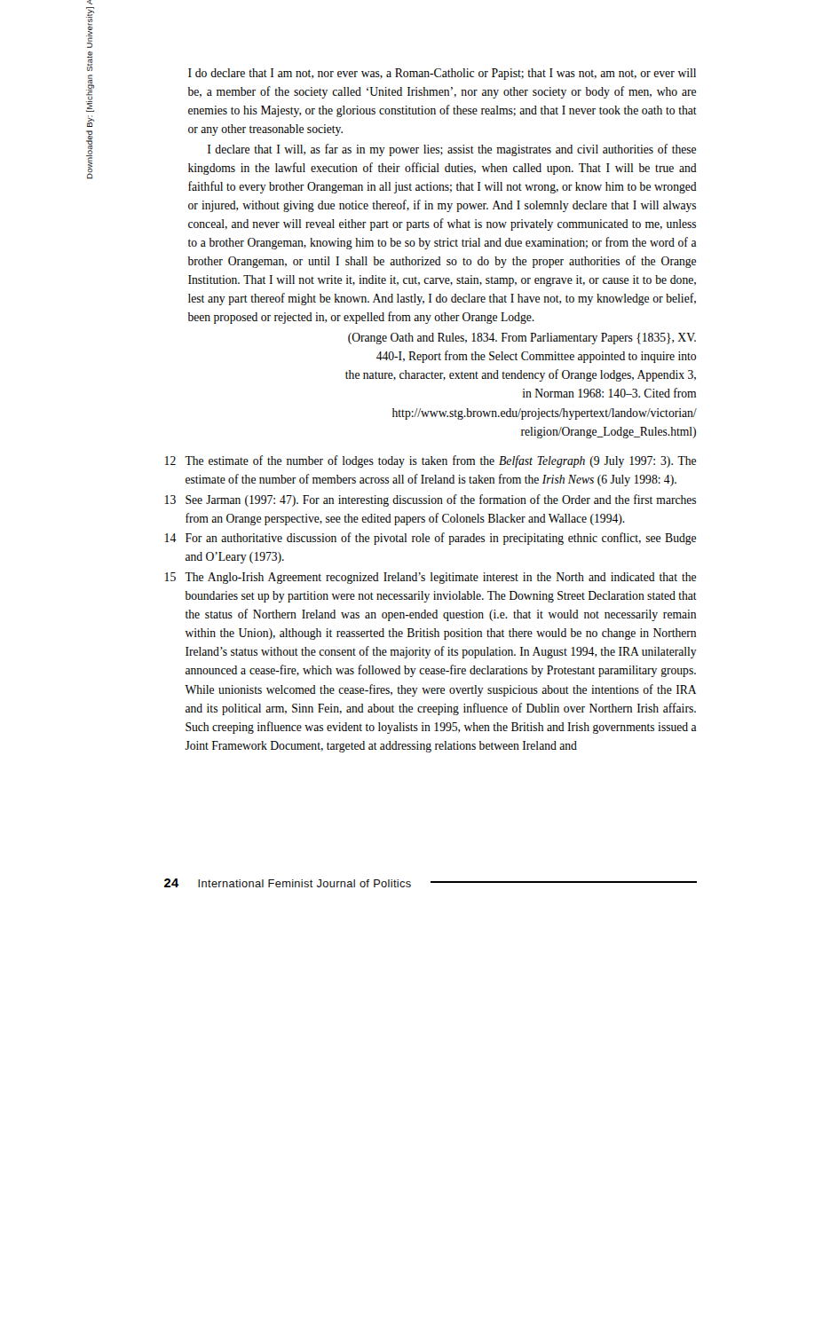Downloaded By: [Michigan State University] At: 13:26 22 July 2008
I do declare that I am not, nor ever was, a Roman-Catholic or Papist; that I was not, am not, or ever will be, a member of the society called ‘United Irishmen’, nor any other society or body of men, who are enemies to his Majesty, or the glorious constitution of these realms; and that I never took the oath to that or any other treasonable society.
I declare that I will, as far as in my power lies; assist the magistrates and civil authorities of these kingdoms in the lawful execution of their official duties, when called upon. That I will be true and faithful to every brother Orangeman in all just actions; that I will not wrong, or know him to be wronged or injured, without giving due notice thereof, if in my power. And I solemnly declare that I will always conceal, and never will reveal either part or parts of what is now privately communicated to me, unless to a brother Orangeman, knowing him to be so by strict trial and due examination; or from the word of a brother Orangeman, or until I shall be authorized so to do by the proper authorities of the Orange Institution. That I will not write it, indite it, cut, carve, stain, stamp, or engrave it, or cause it to be done, lest any part thereof might be known. And lastly, I do declare that I have not, to my knowledge or belief, been proposed or rejected in, or expelled from any other Orange Lodge.
(Orange Oath and Rules, 1834. From Parliamentary Papers {1835}, XV. 440-I, Report from the Select Committee appointed to inquire into the nature, character, extent and tendency of Orange lodges, Appendix 3, in Norman 1968: 140–3. Cited from http://www.stg.brown.edu/projects/hypertext/landow/victorian/ religion/Orange_Lodge_Rules.html)
12 The estimate of the number of lodges today is taken from the Belfast Telegraph (9 July 1997: 3). The estimate of the number of members across all of Ireland is taken from the Irish News (6 July 1998: 4).
13 See Jarman (1997: 47). For an interesting discussion of the formation of the Order and the first marches from an Orange perspective, see the edited papers of Colonels Blacker and Wallace (1994).
14 For an authoritative discussion of the pivotal role of parades in precipitating ethnic conflict, see Budge and O’Leary (1973).
15 The Anglo-Irish Agreement recognized Ireland’s legitimate interest in the North and indicated that the boundaries set up by partition were not necessarily inviolable. The Downing Street Declaration stated that the status of Northern Ireland was an open-ended question (i.e. that it would not necessarily remain within the Union), although it reasserted the British position that there would be no change in Northern Ireland’s status without the consent of the majority of its population. In August 1994, the IRA unilaterally announced a cease-fire, which was followed by cease-fire declarations by Protestant paramilitary groups. While unionists welcomed the cease-fires, they were overtly suspicious about the intentions of the IRA and its political arm, Sinn Fein, and about the creeping influence of Dublin over Northern Irish affairs. Such creeping influence was evident to loyalists in 1995, when the British and Irish governments issued a Joint Framework Document, targeted at addressing relations between Ireland and
24 International Feminist Journal of Politics